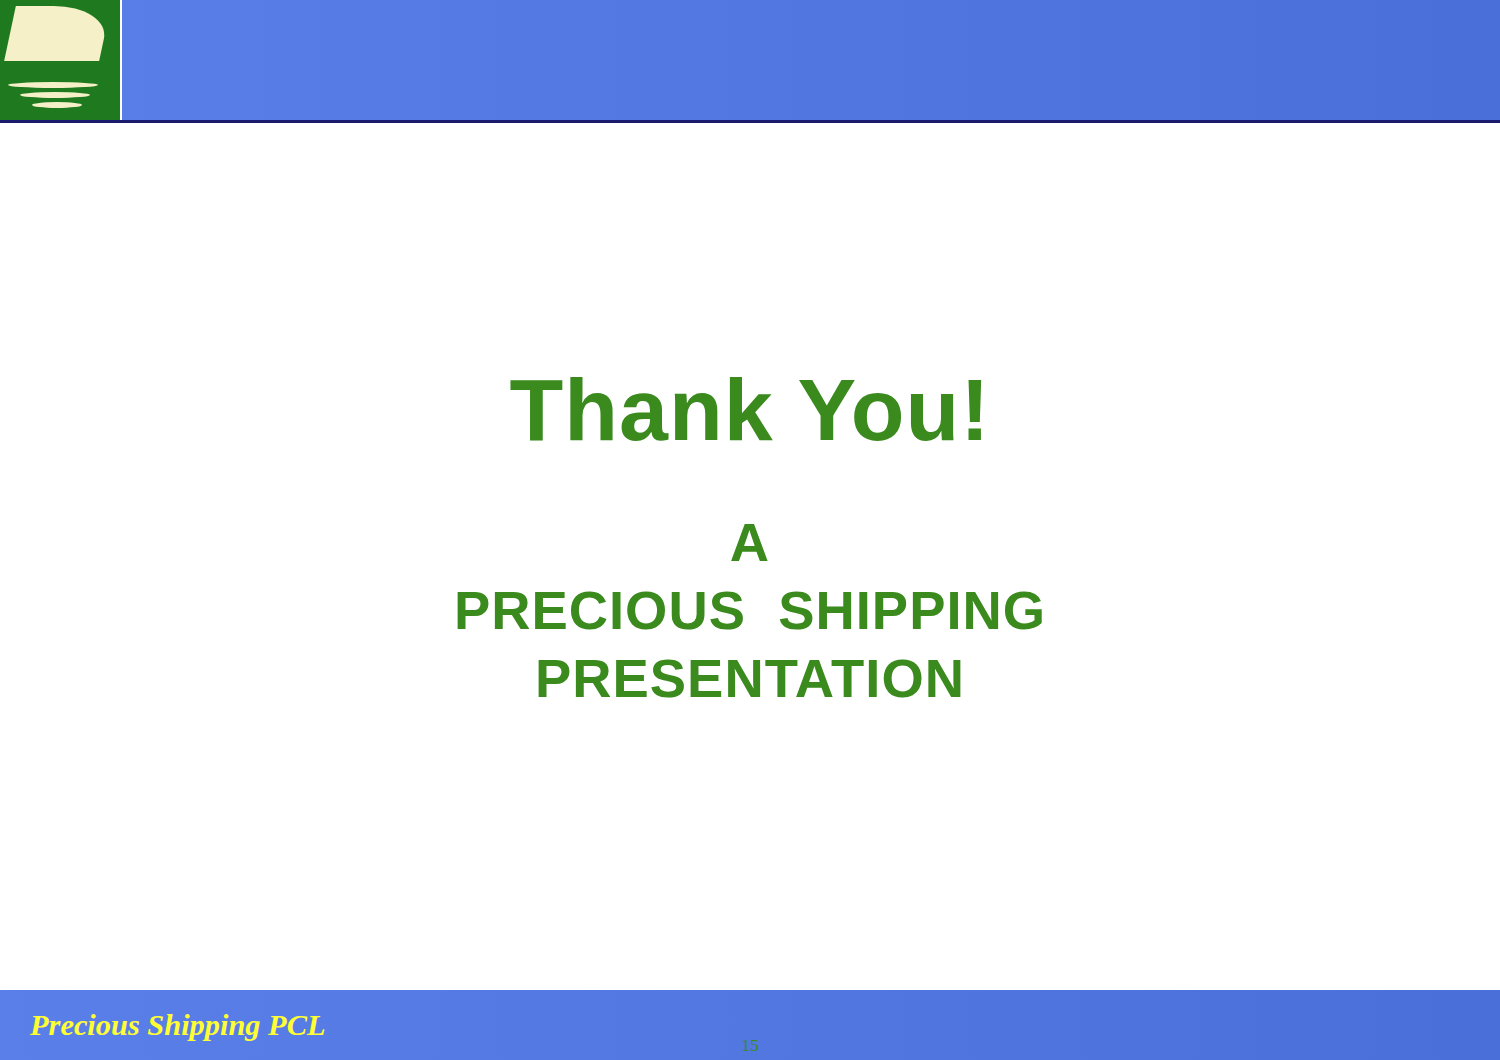Thank You!
A
PRECIOUS SHIPPING
PRESENTATION
Precious Shipping PCL
15